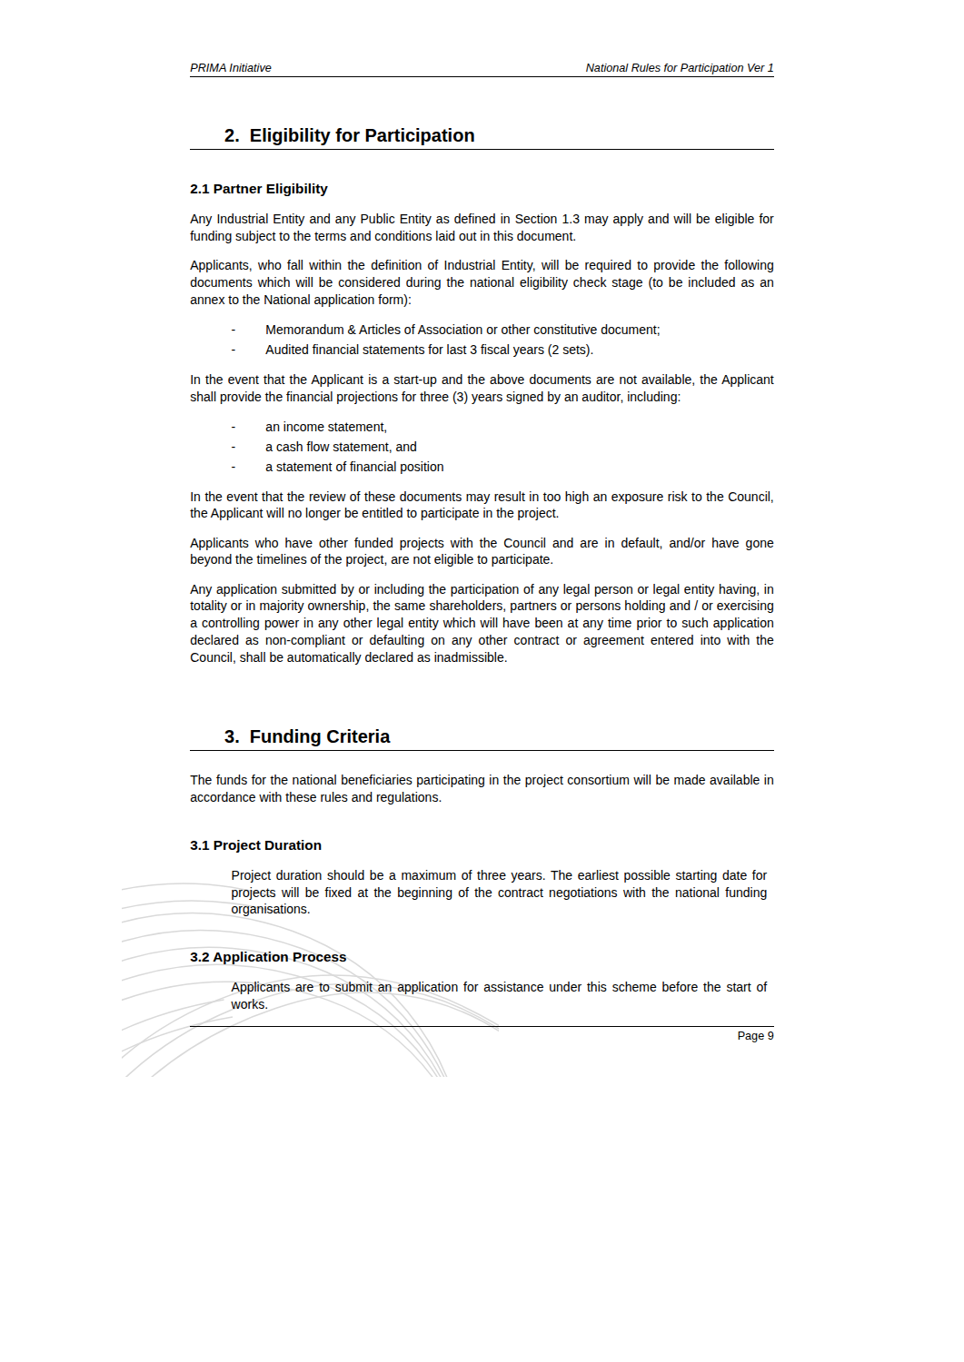PRIMA Initiative National Rules for Participation Ver 1
2. Eligibility for Participation
2.1 Partner Eligibility
Any Industrial Entity and any Public Entity as defined in Section 1.3 may apply and will be eligible for funding subject to the terms and conditions laid out in this document.
Applicants, who fall within the definition of Industrial Entity, will be required to provide the following documents which will be considered during the national eligibility check stage (to be included as an annex to the National application form):
Memorandum & Articles of Association or other constitutive document;
Audited financial statements for last 3 fiscal years (2 sets).
In the event that the Applicant is a start-up and the above documents are not available, the Applicant shall provide the financial projections for three (3) years signed by an auditor, including:
an income statement,
a cash flow statement, and
a statement of financial position
In the event that the review of these documents may result in too high an exposure risk to the Council, the Applicant will no longer be entitled to participate in the project.
Applicants who have other funded projects with the Council and are in default, and/or have gone beyond the timelines of the project, are not eligible to participate.
Any application submitted by or including the participation of any legal person or legal entity having, in totality or in majority ownership, the same shareholders, partners or persons holding and / or exercising a controlling power in any other legal entity which will have been at any time prior to such application declared as non-compliant or defaulting on any other contract or agreement entered into with the Council, shall be automatically declared as inadmissible.
3. Funding Criteria
The funds for the national beneficiaries participating in the project consortium will be made available in accordance with these rules and regulations.
3.1 Project Duration
Project duration should be a maximum of three years. The earliest possible starting date for projects will be fixed at the beginning of the contract negotiations with the national funding organisations.
3.2 Application Process
Applicants are to submit an application for assistance under this scheme before the start of works.
Page 9